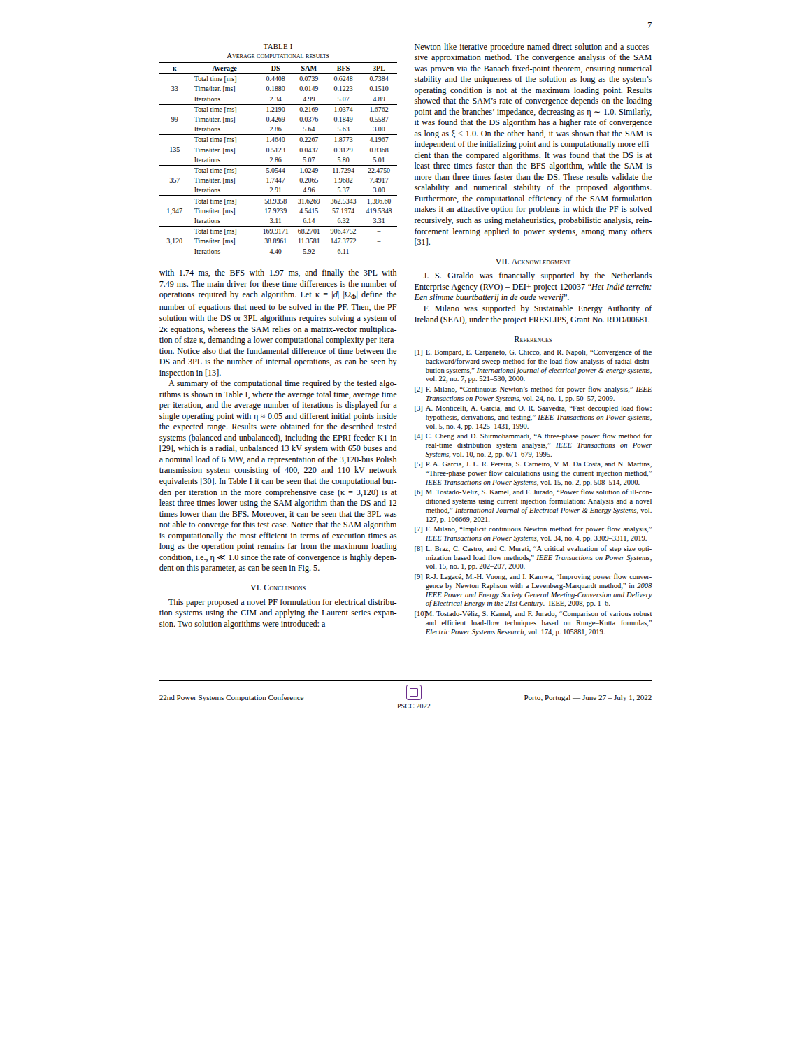7
TABLE I Average computational results
| κ | Average | DS | SAM | BFS | 3PL |
| --- | --- | --- | --- | --- | --- |
| 33 | Total time [ms] | 0.4408 | 0.0739 | 0.6248 | 0.7384 |
| Time/iter. [ms] | 0.1880 | 0.0149 | 0.1223 | 0.1510 |
| Iterations | 2.34 | 4.99 | 5.07 | 4.89 |
| 99 | Total time [ms] | 1.2190 | 0.2169 | 1.0374 | 1.6762 |
| Time/iter. [ms] | 0.4269 | 0.0376 | 0.1849 | 0.5587 |
| Iterations | 2.86 | 5.64 | 5.63 | 3.00 |
| 135 | Total time [ms] | 1.4640 | 0.2267 | 1.8773 | 4.1967 |
| Time/iter. [ms] | 0.5123 | 0.0437 | 0.3129 | 0.8368 |
| Iterations | 2.86 | 5.07 | 5.80 | 5.01 |
| 357 | Total time [ms] | 5.0544 | 1.0249 | 11.7294 | 22.4750 |
| Time/iter. [ms] | 1.7447 | 0.2065 | 1.9682 | 7.4917 |
| Iterations | 2.91 | 4.96 | 5.37 | 3.00 |
| 1,947 | Total time [ms] | 58.9358 | 31.6269 | 362.5343 | 1,386.60 |
| Time/iter. [ms] | 17.9239 | 4.5415 | 57.1974 | 419.5348 |
| Iterations | 3.11 | 6.14 | 6.32 | 3.31 |
| 3,120 | Total time [ms] | 169.9171 | 68.2701 | 906.4752 | – |
| Time/iter. [ms] | 38.8961 | 11.3581 | 147.3772 | – |
| Iterations | 4.40 | 5.92 | 6.11 | – |
with 1.74 ms, the BFS with 1.97 ms, and finally the 3PL with 7.49 ms. The main driver for these time differences is the number of operations required by each algorithm. Let κ = |d| |ΩΦ| define the number of equations that need to be solved in the PF. Then, the PF solution with the DS or 3PL algorithms requires solving a system of 2κ equations, whereas the SAM relies on a matrix-vector multiplication of size κ, demanding a lower computational complexity per iteration. Notice also that the fundamental difference of time between the DS and 3PL is the number of internal operations, as can be seen by inspection in [13].
A summary of the computational time required by the tested algorithms is shown in Table I, where the average total time, average time per iteration, and the average number of iterations is displayed for a single operating point with η ≈ 0.05 and different initial points inside the expected range. Results were obtained for the described tested systems (balanced and unbalanced), including the EPRI feeder K1 in [29], which is a radial, unbalanced 13 kV system with 650 buses and a nominal load of 6 MW, and a representation of the 3,120-bus Polish transmission system consisting of 400, 220 and 110 kV network equivalents [30]. In Table I it can be seen that the computational burden per iteration in the more comprehensive case (κ = 3,120) is at least three times lower using the SAM algorithm than the DS and 12 times lower than the BFS. Moreover, it can be seen that the 3PL was not able to converge for this test case. Notice that the SAM algorithm is computationally the most efficient in terms of execution times as long as the operation point remains far from the maximum loading condition, i.e., η ≪ 1.0 since the rate of convergence is highly dependent on this parameter, as can be seen in Fig. 5.
VI. Conclusions
This paper proposed a novel PF formulation for electrical distribution systems using the CIM and applying the Laurent series expansion. Two solution algorithms were introduced: a
Newton-like iterative procedure named direct solution and a successive approximation method. The convergence analysis of the SAM was proven via the Banach fixed-point theorem, ensuring numerical stability and the uniqueness of the solution as long as the system’s operating condition is not at the maximum loading point. Results showed that the SAM’s rate of convergence depends on the loading point and the branches’ impedance, decreasing as η ∼ 1.0. Similarly, it was found that the DS algorithm has a higher rate of convergence as long as ξ < 1.0. On the other hand, it was shown that the SAM is independent of the initializing point and is computationally more efficient than the compared algorithms. It was found that the DS is at least three times faster than the BFS algorithm, while the SAM is more than three times faster than the DS. These results validate the scalability and numerical stability of the proposed algorithms. Furthermore, the computational efficiency of the SAM formulation makes it an attractive option for problems in which the PF is solved recursively, such as using metaheuristics, probabilistic analysis, reinforcement learning applied to power systems, among many others [31].
VII. Acknowledgment
J. S. Giraldo was financially supported by the Netherlands Enterprise Agency (RVO) – DEI+ project 120037 “Het Indië terrein: Een slimme buurtbatterij in de oude weverij”.
F. Milano was supported by Sustainable Energy Authority of Ireland (SEAI), under the project FRESLIPS, Grant No. RDD/00681.
References
E. Bompard, E. Carpaneto, G. Chicco, and R. Napoli, “Convergence of the backward/forward sweep method for the load-flow analysis of radial distribution systems,” International journal of electrical power & energy systems, vol. 22, no. 7, pp. 521–530, 2000.
F. Milano, “Continuous Newton’s method for power flow analysis,” IEEE Transactions on Power Systems, vol. 24, no. 1, pp. 50–57, 2009.
A. Monticelli, A. García, and O. R. Saavedra, “Fast decoupled load flow: hypothesis, derivations, and testing,” IEEE Transactions on Power systems, vol. 5, no. 4, pp. 1425–1431, 1990.
C. Cheng and D. Shirmohammadi, “A three-phase power flow method for real-time distribution system analysis,” IEEE Transactions on Power Systems, vol. 10, no. 2, pp. 671–679, 1995.
P. A. García, J. L. R. Pereira, S. Carneiro, V. M. Da Costa, and N. Martins, “Three-phase power flow calculations using the current injection method,” IEEE Transactions on Power Systems, vol. 15, no. 2, pp. 508–514, 2000.
M. Tostado-Véliz, S. Kamel, and F. Jurado, “Power flow solution of ill-conditioned systems using current injection formulation: Analysis and a novel method,” International Journal of Electrical Power & Energy Systems, vol. 127, p. 106669, 2021.
F. Milano, “Implicit continuous Newton method for power flow analysis,” IEEE Transactions on Power Systems, vol. 34, no. 4, pp. 3309–3311, 2019.
L. Braz, C. Castro, and C. Murati, “A critical evaluation of step size optimization based load flow methods,” IEEE Transactions on Power Systems, vol. 15, no. 1, pp. 202–207, 2000.
P.-J. Lagacé, M.-H. Vuong, and I. Kamwa, “Improving power flow convergence by Newton Raphson with a Levenberg-Marquardt method,” in 2008 IEEE Power and Energy Society General Meeting-Conversion and Delivery of Electrical Energy in the 21st Century. IEEE, 2008, pp. 1–6.
M. Tostado-Véliz, S. Kamel, and F. Jurado, “Comparison of various robust and efficient load-flow techniques based on Runge–Kutta formulas,” Electric Power Systems Research, vol. 174, p. 105881, 2019.
22nd Power Systems Computation Conference
PSCC 2022
Porto, Portugal — June 27 – July 1, 2022